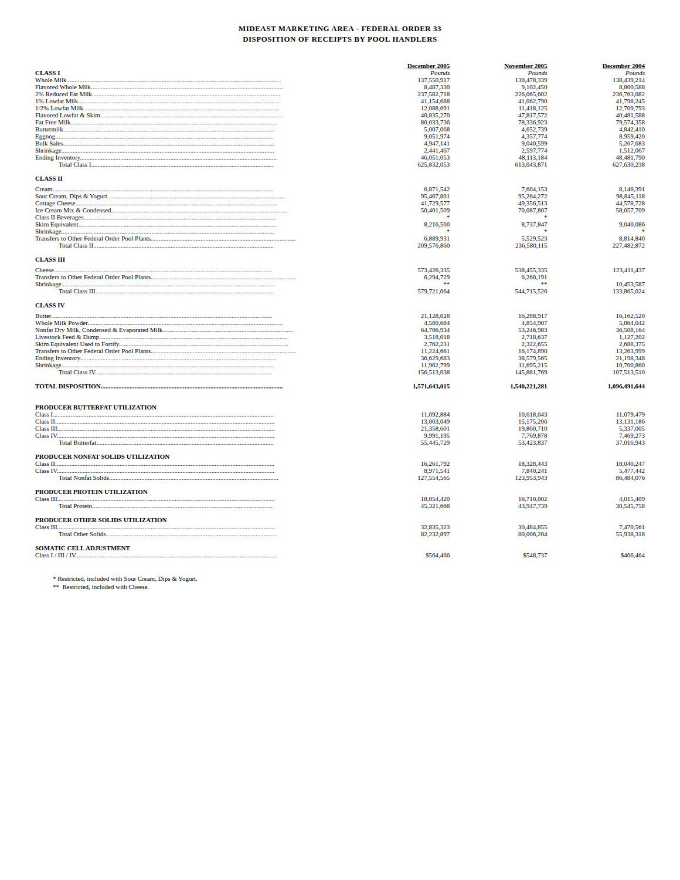MIDEAST MARKETING AREA - FEDERAL ORDER 33
DISPOSITION OF RECEIPTS BY POOL HANDLERS
| | December 2005 | November 2005 | December 2004 |
| --- | --- | --- | --- |
| CLASS I | Pounds | Pounds | Pounds |
| Whole Milk ..................................................................................................................................... | 137,550,917 | 130,478,339 | 138,439,214 |
| Flavored Whole Milk ....................................................................................................................... | 8,487,330 | 9,102,450 | 8,800,588 |
| 2% Reduced Fat Milk ..................................................................................................................... | 237,582,718 | 226,065,602 | 236,763,082 |
| 1% Lowfat Milk ............................................................................................................................. | 41,154,688 | 41,062,790 | 41,798,245 |
| 1/2% Lowfat Milk ......................................................................................................................... | 12,088,691 | 11,418,125 | 12,709,793 |
| Flavored Lowfat & Skim ................................................................................................................. | 40,835,270 | 47,817,572 | 40,481,588 |
| Fat Free Milk ................................................................................................................................ | 80,633,736 | 78,336,923 | 79,574,358 |
| Buttermilk ................................................................................................................................... | 5,007,068 | 4,652,739 | 4,842,410 |
| Eggnog ....................................................................................................................................... | 9,051,974 | 4,357,774 | 8,959,420 |
| Bulk Sales ................................................................................................................................... | 4,947,141 | 9,040,599 | 5,267,683 |
| Shrinkage .................................................................................................................................... | 2,441,467 | 2,597,774 | 1,512,067 |
| Ending Inventory .......................................................................................................................... | 46,051,053 | 48,113,184 | 48,481,790 |
| Total Class I ................................................................................................................. | 625,832,053 | 613,043,871 | 627,630,238 |
| CLASS II | | | |
| Cream ......................................................................................................................................... | 6,871,542 | 7,604,153 | 8,146,391 |
| Sour Cream, Dips & Yogurt .............................................................................................................. | 95,467,801 | 95,264,272 | 98,845,118 |
| Cottage Cheese ............................................................................................................................. | 41,729,577 | 49,356,513 | 44,578,728 |
| Ice Cream Mix & Condensed ............................................................................................................. | 50,401,509 | 70,087,807 | 58,057,709 |
| Class II Beverages ....................................................................................................................... | * | * | |
| Skim Equivalent ........................................................................................................................... | 8,216,500 | 8,737,847 | 9,040,086 |
| Shrinkage .................................................................................................................................... | * | * | * |
| Transfers to Other Federal Order Pool Plants. ......................................................................................... | 6,889,931 | 5,529,523 | 8,814,840 |
| Total Class II ................................................................................................................ | 209,576,860 | 236,580,115 | 227,482,872 |
| CLASS III | | | |
| Cheese ....................................................................................................................................... | 573,426,335 | 538,455,335 | 123,411,437 |
| Transfers to Other Federal Order Pool Plants .......................................................................................... | 6,294,729 | 6,260,191 | |
| Shrinkage .................................................................................................................................... | ** | ** | 10,453,587 |
| Total Class III .............................................................................................................. | 579,721,064 | 544,715,526 | 133,865,024 |
| CLASS IV | | | |
| Butter ......................................................................................................................................... | 21,128,028 | 16,288,917 | 16,162,520 |
| Whole Milk Powder ......................................................................................................................... | 4,580,684 | 4,854,907 | 5,864,042 |
| Nonfat Dry Milk, Condensed & Evaporated Milk ................................................................................. | 64,706,934 | 53,246,983 | 36,508,164 |
| Livestock Feed & Dump ..................................................................................................................... | 3,518,018 | 2,718,637 | 1,127,202 |
| Skim Equivalent Used to Fortify ......................................................................................................... | 2,762,231 | 2,322,655 | 2,688,375 |
| Transfers to Other Federal Order Pool Plants .......................................................................................... | 11,224,661 | 16,174,890 | 13,263,999 |
| Ending Inventory .......................................................................................................................... | 36,629,683 | 38,579,565 | 21,198,348 |
| Shrinkage .................................................................................................................................... | 11,962,799 | 11,695,215 | 10,700,860 |
| Total Class IV .............................................................................................................. | 156,513,038 | 145,881,769 | 107,513,510 |
| TOTAL DISPOSITION ................................................................................................................. | 1,571,643,015 | 1,540,221,281 | 1,096,491,644 |
| PRODUCER BUTTERFAT UTILIZATION | | | |
| Class I ......................................................................................................................................... | 11,092,884 | 10,618,043 | 11,079,479 |
| Class II ........................................................................................................................................ | 13,003,049 | 15,175,206 | 13,131,186 |
| Class III ....................................................................................................................................... | 21,358,601 | 19,860,710 | 5,337,005 |
| Class IV ....................................................................................................................................... | 9,991,195 | 7,769,878 | 7,469,273 |
| Total Butterfat .............................................................................................................. | 55,445,729 | 53,423,837 | 37,016,943 |
| PRODUCER NONFAT SOLIDS UTILIZATION | | | |
| Class II ........................................................................................................................................ | 16,261,792 | 18,328,443 | 18,040,247 |
| Class IV ....................................................................................................................................... | 8,971,541 | 7,840,241 | 5,477,442 |
| Total Nonfat Solids ......................................................................................................... | 127,554,565 | 123,953,943 | 86,484,076 |
| PRODUCER PROTEIN UTILIZATION | | | |
| Class III ....................................................................................................................................... | 18,054,420 | 16,710,002 | 4,015,409 |
| Total Protein ................................................................................................................ | 45,321,668 | 43,947,739 | 30,545,758 |
| PRODUCER OTHER SOLIDS UTILIZATION | | | |
| Class III ....................................................................................................................................... | 32,835,323 | 30,484,855 | 7,470,561 |
| Total Other Solids .......................................................................................................... | 82,232,897 | 80,006,204 | 55,938,318 |
| SOMATIC CELL ADJUSTMENT | | | |
| Class I / III / IV ............................................................................................................................. | $564,466 | $548,737 | $406,464 |
* Restricted, included with Sour Cream, Dips & Yogurt.
** Restricted, included with Cheese.